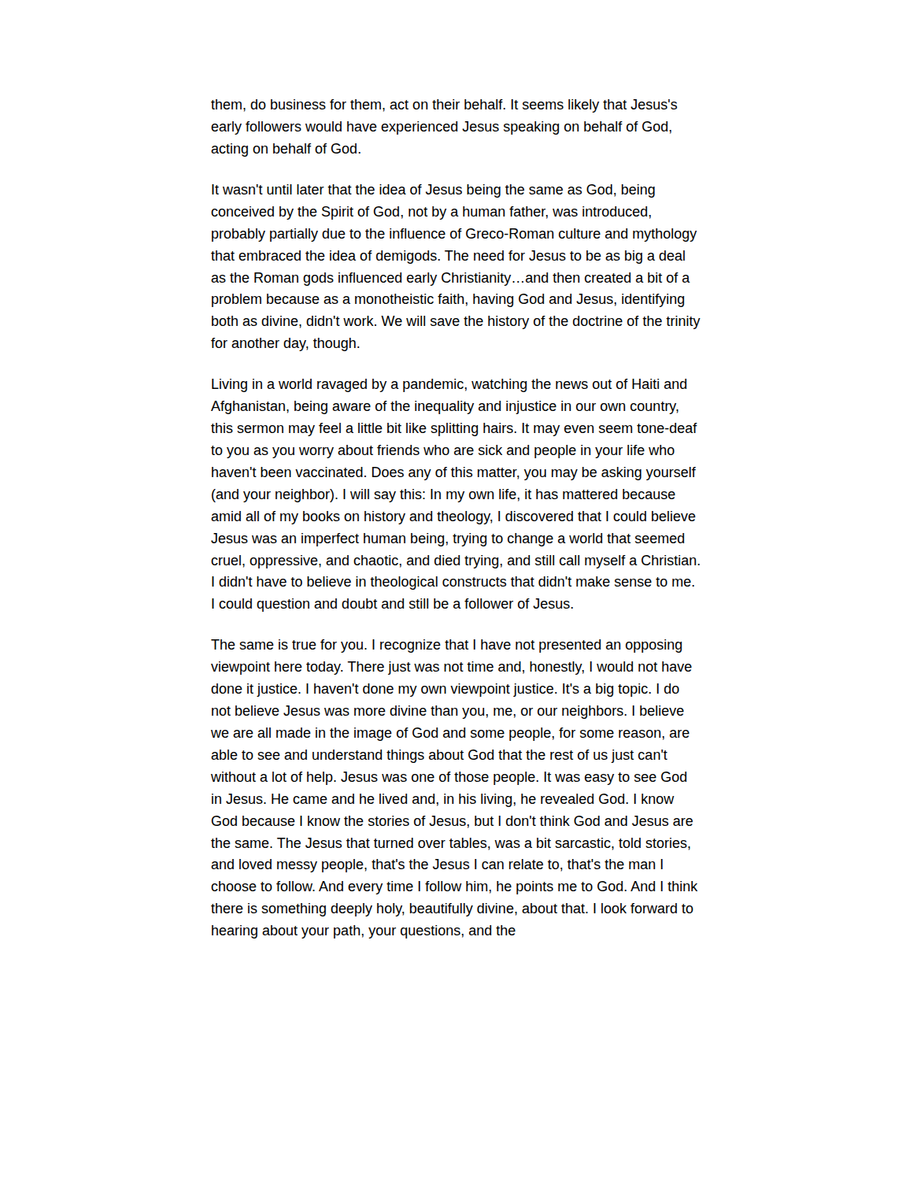them, do business for them, act on their behalf. It seems likely that Jesus's early followers would have experienced Jesus speaking on behalf of God, acting on behalf of God.
It wasn't until later that the idea of Jesus being the same as God, being conceived by the Spirit of God, not by a human father, was introduced, probably partially due to the influence of Greco-Roman culture and mythology that embraced the idea of demigods. The need for Jesus to be as big a deal as the Roman gods influenced early Christianity…and then created a bit of a problem because as a monotheistic faith, having God and Jesus, identifying both as divine, didn't work. We will save the history of the doctrine of the trinity for another day, though.
Living in a world ravaged by a pandemic, watching the news out of Haiti and Afghanistan, being aware of the inequality and injustice in our own country, this sermon may feel a little bit like splitting hairs. It may even seem tone-deaf to you as you worry about friends who are sick and people in your life who haven't been vaccinated. Does any of this matter, you may be asking yourself (and your neighbor). I will say this: In my own life, it has mattered because amid all of my books on history and theology, I discovered that I could believe Jesus was an imperfect human being, trying to change a world that seemed cruel, oppressive, and chaotic, and died trying, and still call myself a Christian. I didn't have to believe in theological constructs that didn't make sense to me. I could question and doubt and still be a follower of Jesus.
The same is true for you. I recognize that I have not presented an opposing viewpoint here today. There just was not time and, honestly, I would not have done it justice. I haven't done my own viewpoint justice. It's a big topic. I do not believe Jesus was more divine than you, me, or our neighbors. I believe we are all made in the image of God and some people, for some reason, are able to see and understand things about God that the rest of us just can't without a lot of help. Jesus was one of those people. It was easy to see God in Jesus. He came and he lived and, in his living, he revealed God. I know God because I know the stories of Jesus, but I don't think God and Jesus are the same. The Jesus that turned over tables, was a bit sarcastic, told stories, and loved messy people, that's the Jesus I can relate to, that's the man I choose to follow. And every time I follow him, he points me to God. And I think there is something deeply holy, beautifully divine, about that. I look forward to hearing about your path, your questions, and the